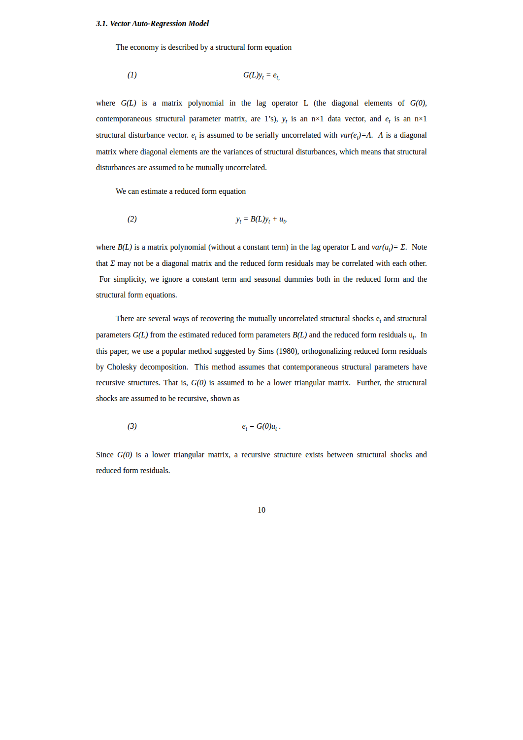3.1. Vector Auto-Regression Model
The economy is described by a structural form equation
(1) G(L)yt = et,
where G(L) is a matrix polynomial in the lag operator L (the diagonal elements of G(0), contemporaneous structural parameter matrix, are 1’s), yt is an n×1 data vector, and et is an n×1 structural disturbance vector. et is assumed to be serially uncorrelated with var(et)=Λ. Λ is a diagonal matrix where diagonal elements are the variances of structural disturbances, which means that structural disturbances are assumed to be mutually uncorrelated.
We can estimate a reduced form equation
(2) yt = B(L)yt + ut,
where B(L) is a matrix polynomial (without a constant term) in the lag operator L and var(ut)= Σ. Note that Σ may not be a diagonal matrix and the reduced form residuals may be correlated with each other. For simplicity, we ignore a constant term and seasonal dummies both in the reduced form and the structural form equations.
There are several ways of recovering the mutually uncorrelated structural shocks et and structural parameters G(L) from the estimated reduced form parameters B(L) and the reduced form residuals ut. In this paper, we use a popular method suggested by Sims (1980), orthogonalizing reduced form residuals by Cholesky decomposition. This method assumes that contemporaneous structural parameters have recursive structures. That is, G(0) is assumed to be a lower triangular matrix. Further, the structural shocks are assumed to be recursive, shown as
(3) et = G(0)ut .
Since G(0) is a lower triangular matrix, a recursive structure exists between structural shocks and reduced form residuals.
10